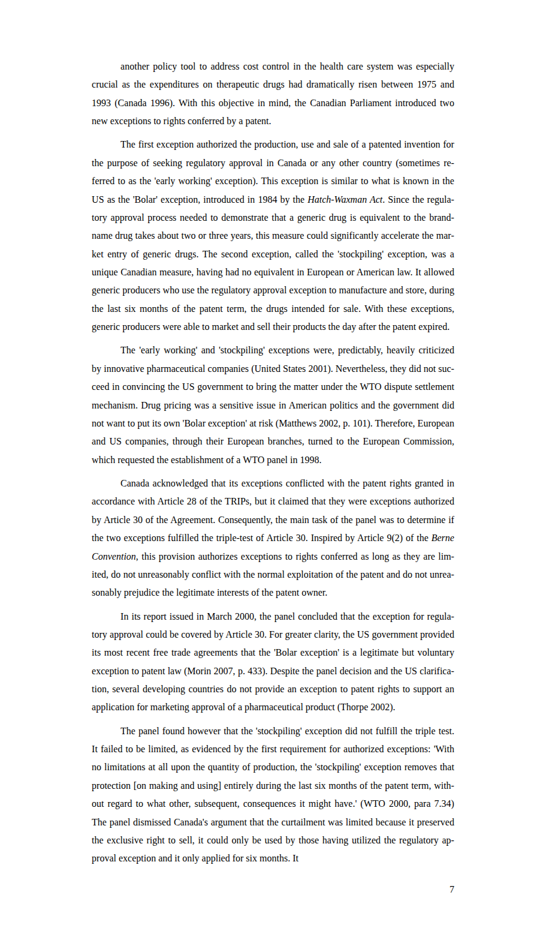another policy tool to address cost control in the health care system was especially crucial as the expenditures on therapeutic drugs had dramatically risen between 1975 and 1993 (Canada 1996). With this objective in mind, the Canadian Parliament introduced two new exceptions to rights conferred by a patent.
The first exception authorized the production, use and sale of a patented invention for the purpose of seeking regulatory approval in Canada or any other country (sometimes referred to as the 'early working' exception). This exception is similar to what is known in the US as the 'Bolar' exception, introduced in 1984 by the Hatch-Waxman Act. Since the regulatory approval process needed to demonstrate that a generic drug is equivalent to the brand-name drug takes about two or three years, this measure could significantly accelerate the market entry of generic drugs. The second exception, called the 'stockpiling' exception, was a unique Canadian measure, having had no equivalent in European or American law. It allowed generic producers who use the regulatory approval exception to manufacture and store, during the last six months of the patent term, the drugs intended for sale. With these exceptions, generic producers were able to market and sell their products the day after the patent expired.
The 'early working' and 'stockpiling' exceptions were, predictably, heavily criticized by innovative pharmaceutical companies (United States 2001). Nevertheless, they did not succeed in convincing the US government to bring the matter under the WTO dispute settlement mechanism. Drug pricing was a sensitive issue in American politics and the government did not want to put its own 'Bolar exception' at risk (Matthews 2002, p. 101). Therefore, European and US companies, through their European branches, turned to the European Commission, which requested the establishment of a WTO panel in 1998.
Canada acknowledged that its exceptions conflicted with the patent rights granted in accordance with Article 28 of the TRIPs, but it claimed that they were exceptions authorized by Article 30 of the Agreement. Consequently, the main task of the panel was to determine if the two exceptions fulfilled the triple-test of Article 30. Inspired by Article 9(2) of the Berne Convention, this provision authorizes exceptions to rights conferred as long as they are limited, do not unreasonably conflict with the normal exploitation of the patent and do not unreasonably prejudice the legitimate interests of the patent owner.
In its report issued in March 2000, the panel concluded that the exception for regulatory approval could be covered by Article 30. For greater clarity, the US government provided its most recent free trade agreements that the 'Bolar exception' is a legitimate but voluntary exception to patent law (Morin 2007, p. 433). Despite the panel decision and the US clarification, several developing countries do not provide an exception to patent rights to support an application for marketing approval of a pharmaceutical product (Thorpe 2002).
The panel found however that the 'stockpiling' exception did not fulfill the triple test. It failed to be limited, as evidenced by the first requirement for authorized exceptions: 'With no limitations at all upon the quantity of production, the 'stockpiling' exception removes that protection [on making and using] entirely during the last six months of the patent term, without regard to what other, subsequent, consequences it might have.' (WTO 2000, para 7.34) The panel dismissed Canada's argument that the curtailment was limited because it preserved the exclusive right to sell, it could only be used by those having utilized the regulatory approval exception and it only applied for six months. It
7